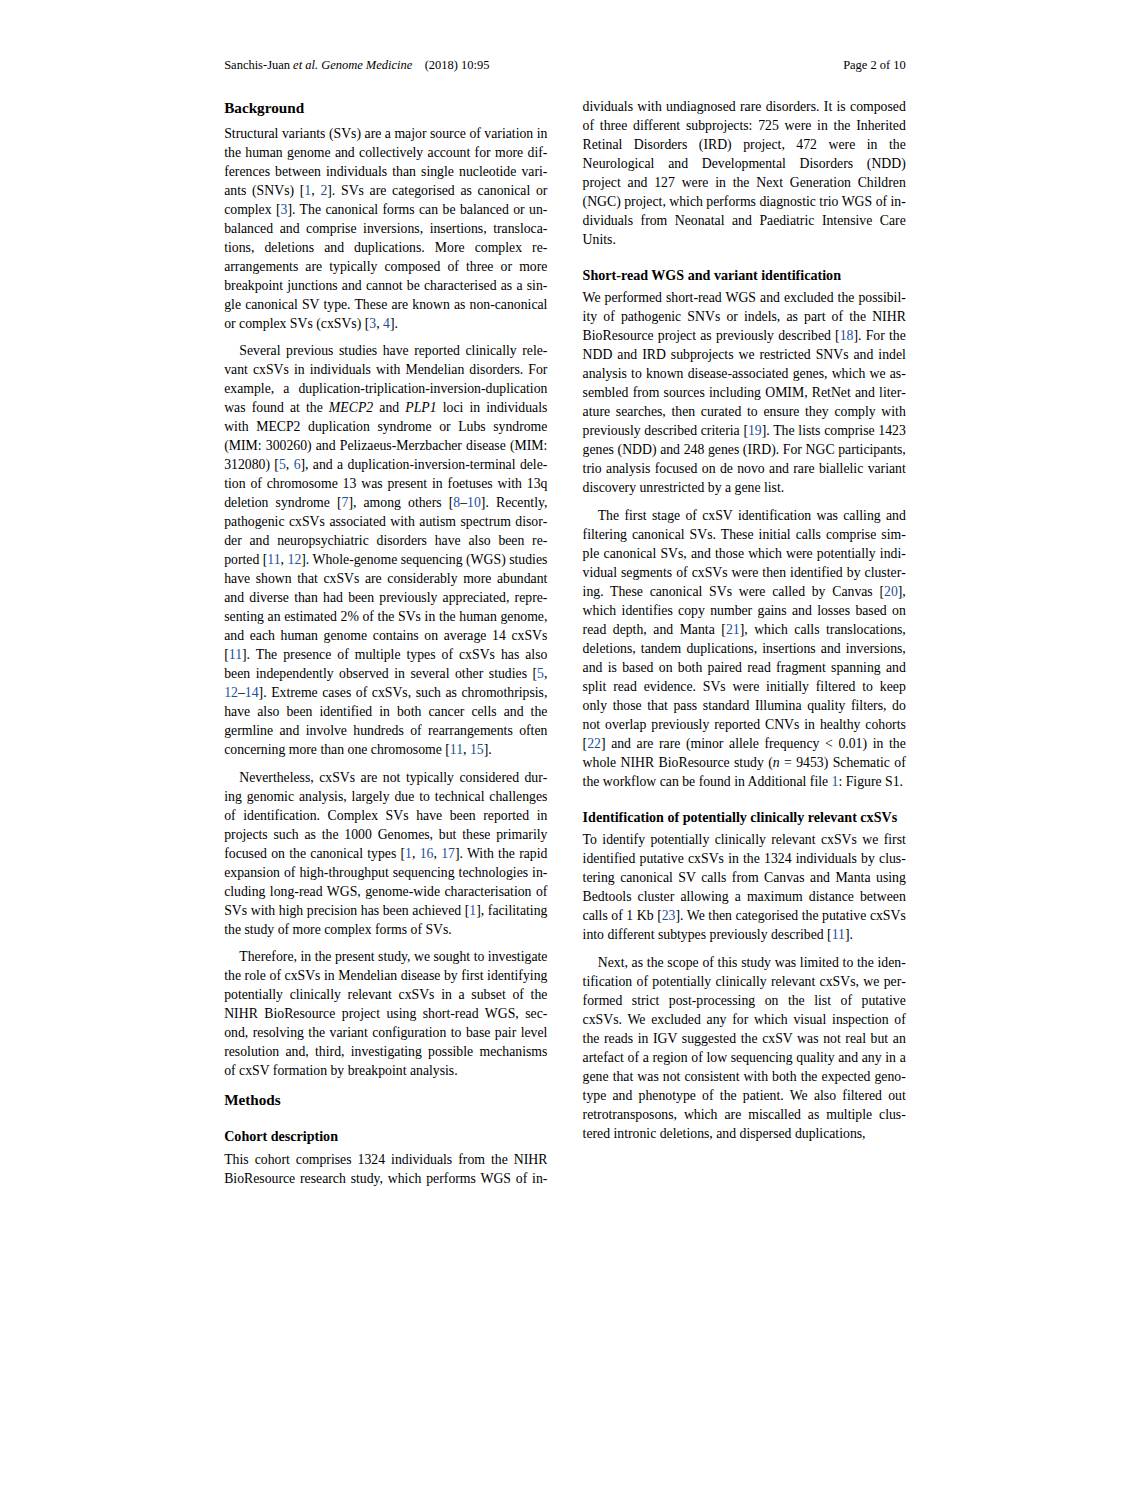Sanchis-Juan et al. Genome Medicine (2018) 10:95
Page 2 of 10
Background
Structural variants (SVs) are a major source of variation in the human genome and collectively account for more differences between individuals than single nucleotide variants (SNVs) [1, 2]. SVs are categorised as canonical or complex [3]. The canonical forms can be balanced or unbalanced and comprise inversions, insertions, translocations, deletions and duplications. More complex rearrangements are typically composed of three or more breakpoint junctions and cannot be characterised as a single canonical SV type. These are known as non-canonical or complex SVs (cxSVs) [3, 4].
Several previous studies have reported clinically relevant cxSVs in individuals with Mendelian disorders. For example, a duplication-triplication-inversion-duplication was found at the MECP2 and PLP1 loci in individuals with MECP2 duplication syndrome or Lubs syndrome (MIM: 300260) and Pelizaeus-Merzbacher disease (MIM: 312080) [5, 6], and a duplication-inversion-terminal deletion of chromosome 13 was present in foetuses with 13q deletion syndrome [7], among others [8–10]. Recently, pathogenic cxSVs associated with autism spectrum disorder and neuropsychiatric disorders have also been reported [11, 12]. Whole-genome sequencing (WGS) studies have shown that cxSVs are considerably more abundant and diverse than had been previously appreciated, representing an estimated 2% of the SVs in the human genome, and each human genome contains on average 14 cxSVs [11]. The presence of multiple types of cxSVs has also been independently observed in several other studies [5, 12–14]. Extreme cases of cxSVs, such as chromothripsis, have also been identified in both cancer cells and the germline and involve hundreds of rearrangements often concerning more than one chromosome [11, 15].
Nevertheless, cxSVs are not typically considered during genomic analysis, largely due to technical challenges of identification. Complex SVs have been reported in projects such as the 1000 Genomes, but these primarily focused on the canonical types [1, 16, 17]. With the rapid expansion of high-throughput sequencing technologies including long-read WGS, genome-wide characterisation of SVs with high precision has been achieved [1], facilitating the study of more complex forms of SVs.
Therefore, in the present study, we sought to investigate the role of cxSVs in Mendelian disease by first identifying potentially clinically relevant cxSVs in a subset of the NIHR BioResource project using short-read WGS, second, resolving the variant configuration to base pair level resolution and, third, investigating possible mechanisms of cxSV formation by breakpoint analysis.
Methods
Cohort description
This cohort comprises 1324 individuals from the NIHR BioResource research study, which performs WGS of individuals with undiagnosed rare disorders. It is composed of three different subprojects: 725 were in the Inherited Retinal Disorders (IRD) project, 472 were in the Neurological and Developmental Disorders (NDD) project and 127 were in the Next Generation Children (NGC) project, which performs diagnostic trio WGS of individuals from Neonatal and Paediatric Intensive Care Units.
Short-read WGS and variant identification
We performed short-read WGS and excluded the possibility of pathogenic SNVs or indels, as part of the NIHR BioResource project as previously described [18]. For the NDD and IRD subprojects we restricted SNVs and indel analysis to known disease-associated genes, which we assembled from sources including OMIM, RetNet and literature searches, then curated to ensure they comply with previously described criteria [19]. The lists comprise 1423 genes (NDD) and 248 genes (IRD). For NGC participants, trio analysis focused on de novo and rare biallelic variant discovery unrestricted by a gene list.
The first stage of cxSV identification was calling and filtering canonical SVs. These initial calls comprise simple canonical SVs, and those which were potentially individual segments of cxSVs were then identified by clustering. These canonical SVs were called by Canvas [20], which identifies copy number gains and losses based on read depth, and Manta [21], which calls translocations, deletions, tandem duplications, insertions and inversions, and is based on both paired read fragment spanning and split read evidence. SVs were initially filtered to keep only those that pass standard Illumina quality filters, do not overlap previously reported CNVs in healthy cohorts [22] and are rare (minor allele frequency < 0.01) in the whole NIHR BioResource study (n = 9453) Schematic of the workflow can be found in Additional file 1: Figure S1.
Identification of potentially clinically relevant cxSVs
To identify potentially clinically relevant cxSVs we first identified putative cxSVs in the 1324 individuals by clustering canonical SV calls from Canvas and Manta using Bedtools cluster allowing a maximum distance between calls of 1 Kb [23]. We then categorised the putative cxSVs into different subtypes previously described [11].
Next, as the scope of this study was limited to the identification of potentially clinically relevant cxSVs, we performed strict post-processing on the list of putative cxSVs. We excluded any for which visual inspection of the reads in IGV suggested the cxSV was not real but an artefact of a region of low sequencing quality and any in a gene that was not consistent with both the expected genotype and phenotype of the patient. We also filtered out retrotransposons, which are miscalled as multiple clustered intronic deletions, and dispersed duplications,